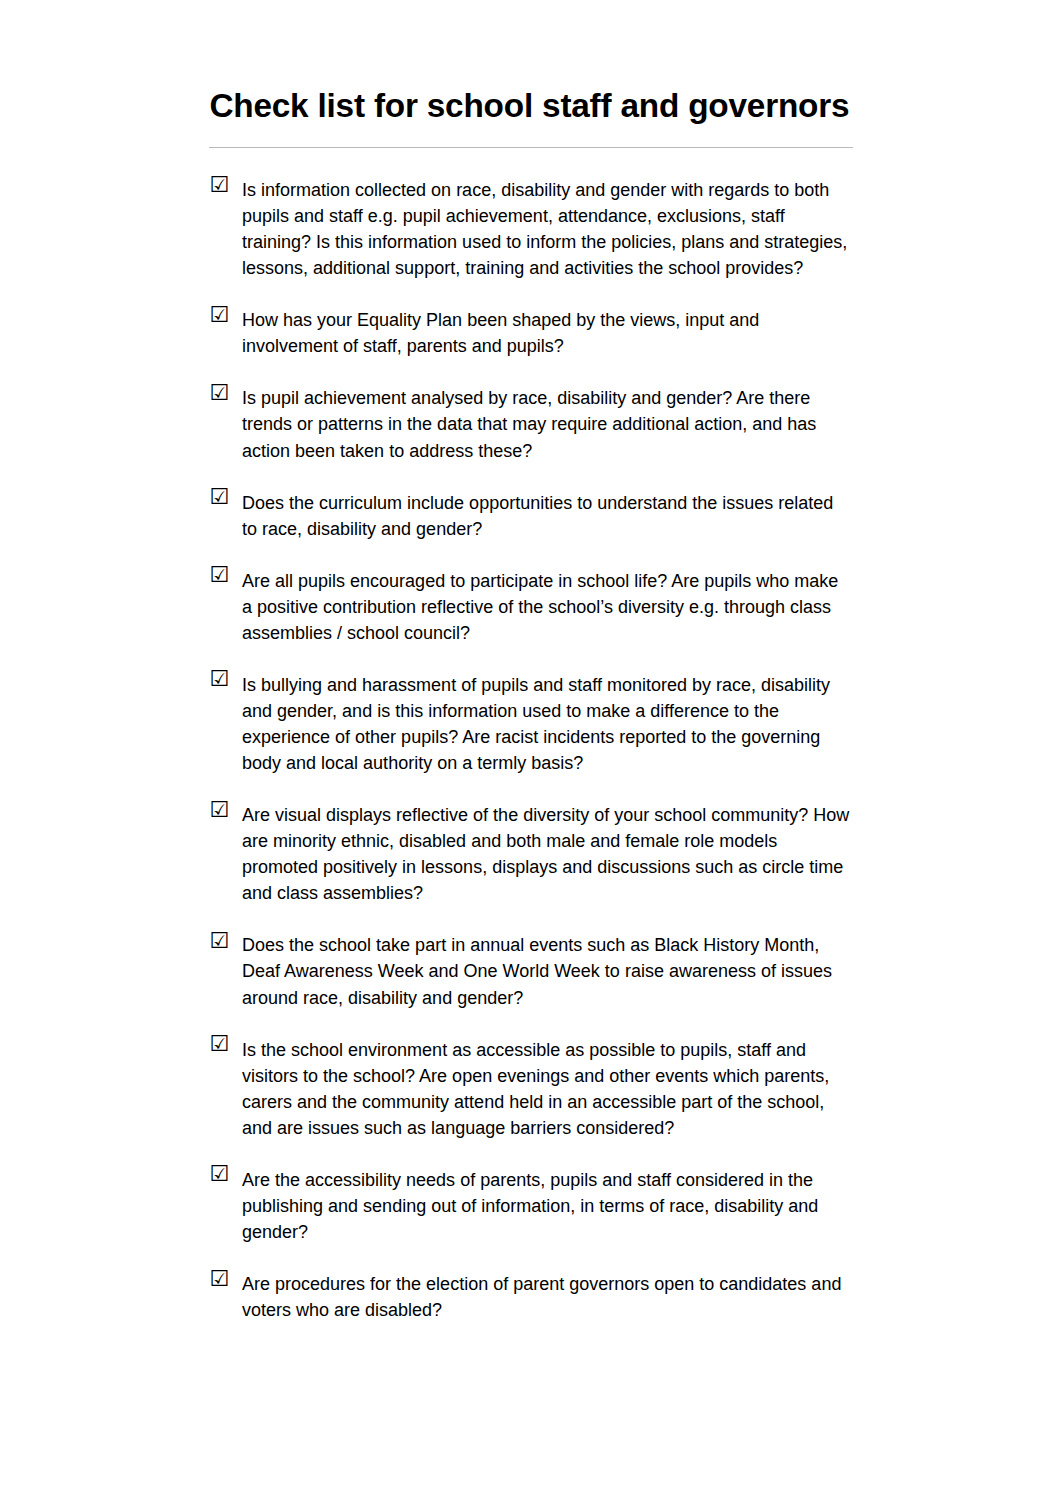Check list for school staff and governors
Is information collected on race, disability and gender with regards to both pupils and staff e.g. pupil achievement, attendance, exclusions, staff training? Is this information used to inform the policies, plans and strategies, lessons, additional support, training and activities the school provides?
How has your Equality Plan been shaped by the views, input and involvement of staff, parents and pupils?
Is pupil achievement analysed by race, disability and gender? Are there trends or patterns in the data that may require additional action, and has action been taken to address these?
Does the curriculum include opportunities to understand the issues related to race, disability and gender?
Are all pupils encouraged to participate in school life? Are pupils who make a positive contribution reflective of the school’s diversity e.g. through class assemblies / school council?
Is bullying and harassment of pupils and staff monitored by race, disability and gender, and is this information used to make a difference to the experience of other pupils? Are racist incidents reported to the governing body and local authority on a termly basis?
Are visual displays reflective of the diversity of your school community? How are minority ethnic, disabled and both male and female role models promoted positively in lessons, displays and discussions such as circle time and class assemblies?
Does the school take part in annual events such as Black History Month, Deaf Awareness Week and One World Week to raise awareness of issues around race, disability and gender?
Is the school environment as accessible as possible to pupils, staff and visitors to the school? Are open evenings and other events which parents, carers and the community attend held in an accessible part of the school, and are issues such as language barriers considered?
Are the accessibility needs of parents, pupils and staff considered in the publishing and sending out of information, in terms of race, disability and gender?
Are procedures for the election of parent governors open to candidates and voters who are disabled?